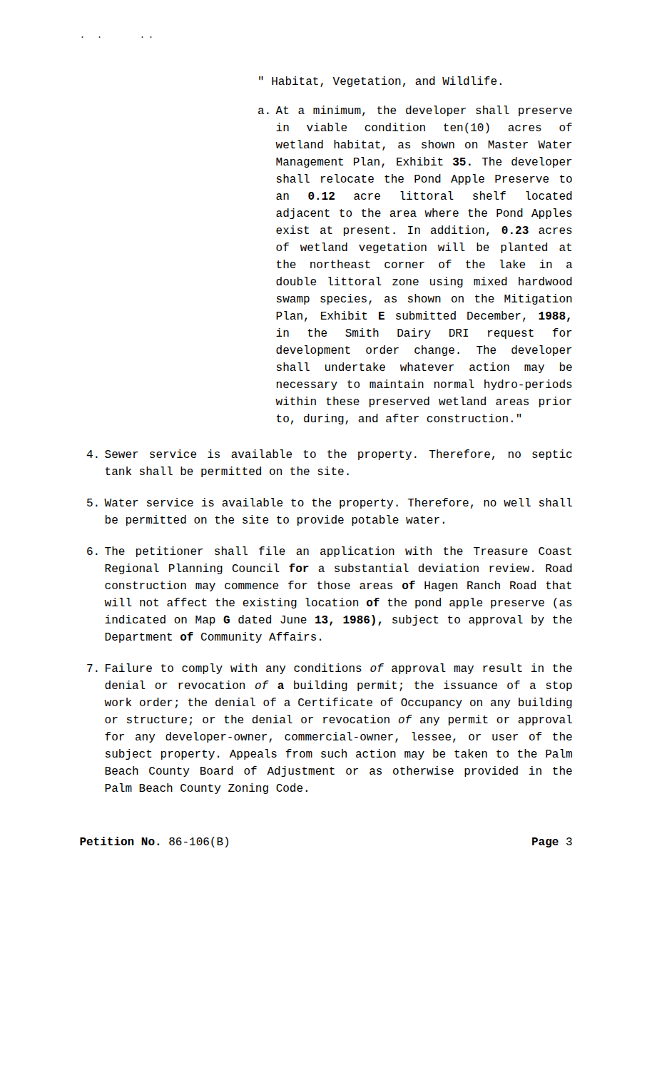. . ..
" Habitat, Vegetation, and Wildlife.
a. At a minimum, the developer shall preserve in viable condition ten(10) acres of wetland habitat, as shown on Master Water Management Plan, Exhibit 35. The developer shall relocate the Pond Apple Preserve to an 0.12 acre littoral shelf located adjacent to the area where the Pond Apples exist at present. In addition, 0.23 acres of wetland vegetation will be planted at the northeast corner of the lake in a double littoral zone using mixed hardwood swamp species, as shown on the Mitigation Plan, Exhibit E submitted December, 1988, in the Smith Dairy DRI request for development order change. The developer shall undertake whatever action may be necessary to maintain normal hydro-periods within these preserved wetland areas prior to, during, and after construction."
4. Sewer service is available to the property. Therefore, no septic tank shall be permitted on the site.
5. Water service is available to the property. Therefore, no well shall be permitted on the site to provide potable water.
6. The petitioner shall file an application with the Treasure Coast Regional Planning Council for a substantial deviation review. Road construction may commence for those areas of Hagen Ranch Road that will not affect the existing location of the pond apple preserve (as indicated on Map G dated June 13, 1986), subject to approval by the Department of Community Affairs.
7. Failure to comply with any conditions of approval may result in the denial or revocation of a building permit; the issuance of a stop work order; the denial of a Certificate of Occupancy on any building or structure; or the denial or revocation of any permit or approval for any developer-owner, commercial-owner, lessee, or user of the subject property. Appeals from such action may be taken to the Palm Beach County Board of Adjustment or as otherwise provided in the Palm Beach County Zoning Code.
Petition No. 86-106(B) Page 3